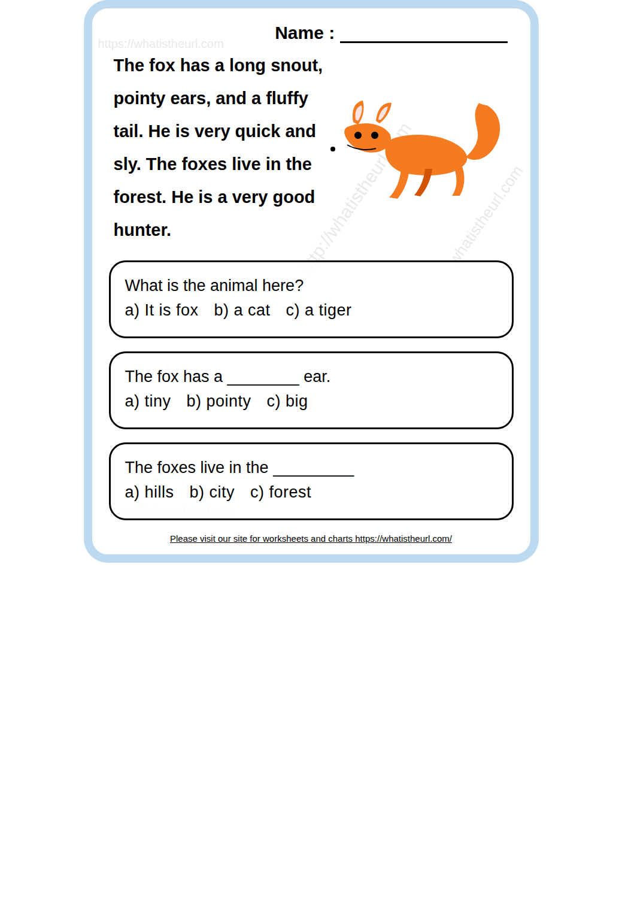https://whatistheurl.com
http://whatistheurl.com
whatistheurl.com
https://whatistheurl.com
Name :
The fox has a long snout, pointy ears, and a fluffy tail. He is very quick and sly. The foxes live in the forest. He is a very good hunter.
What is the animal here?
a) It is fox b) a cat c) a tiger
The fox has a ________ ear.
a) tiny b) pointy c) big
The foxes live in the _________
a) hills b) city c) forest
Please visit our site for worksheets and charts https://whatistheurl.com/